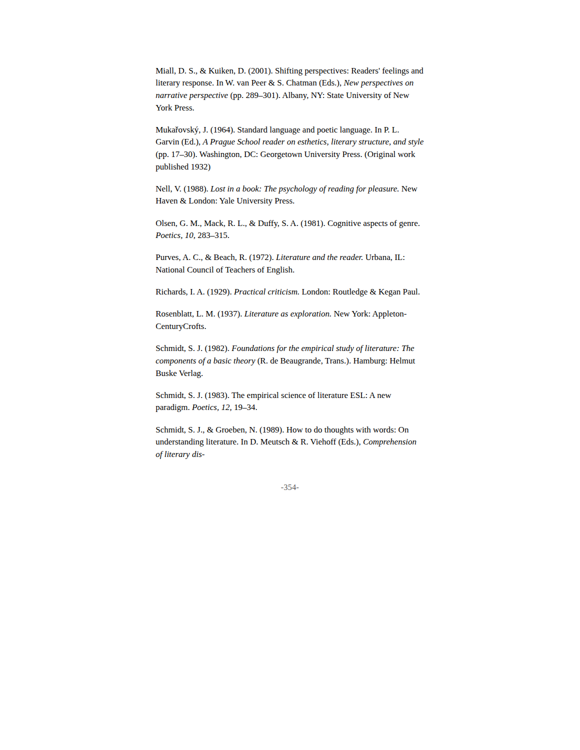Miall, D. S., & Kuiken, D. (2001). Shifting perspectives: Readers' feelings and literary response. In W. van Peer & S. Chatman (Eds.), New perspectives on narrative perspective (pp. 289–301). Albany, NY: State University of New York Press.
Mukařovský, J. (1964). Standard language and poetic language. In P. L. Garvin (Ed.), A Prague School reader on esthetics, literary structure, and style (pp. 17–30). Washington, DC: Georgetown University Press. (Original work published 1932)
Nell, V. (1988). Lost in a book: The psychology of reading for pleasure. New Haven & London: Yale University Press.
Olsen, G. M., Mack, R. L., & Duffy, S. A. (1981). Cognitive aspects of genre. Poetics, 10, 283–315.
Purves, A. C., & Beach, R. (1972). Literature and the reader. Urbana, IL: National Council of Teachers of English.
Richards, I. A. (1929). Practical criticism. London: Routledge & Kegan Paul.
Rosenblatt, L. M. (1937). Literature as exploration. New York: Appleton-CenturyCrofts.
Schmidt, S. J. (1982). Foundations for the empirical study of literature: The components of a basic theory (R. de Beaugrande, Trans.). Hamburg: Helmut Buske Verlag.
Schmidt, S. J. (1983). The empirical science of literature ESL: A new paradigm. Poetics, 12, 19–34.
Schmidt, S. J., & Groeben, N. (1989). How to do thoughts with words: On understanding literature. In D. Meutsch & R. Viehoff (Eds.), Comprehension of literary dis-
-354-